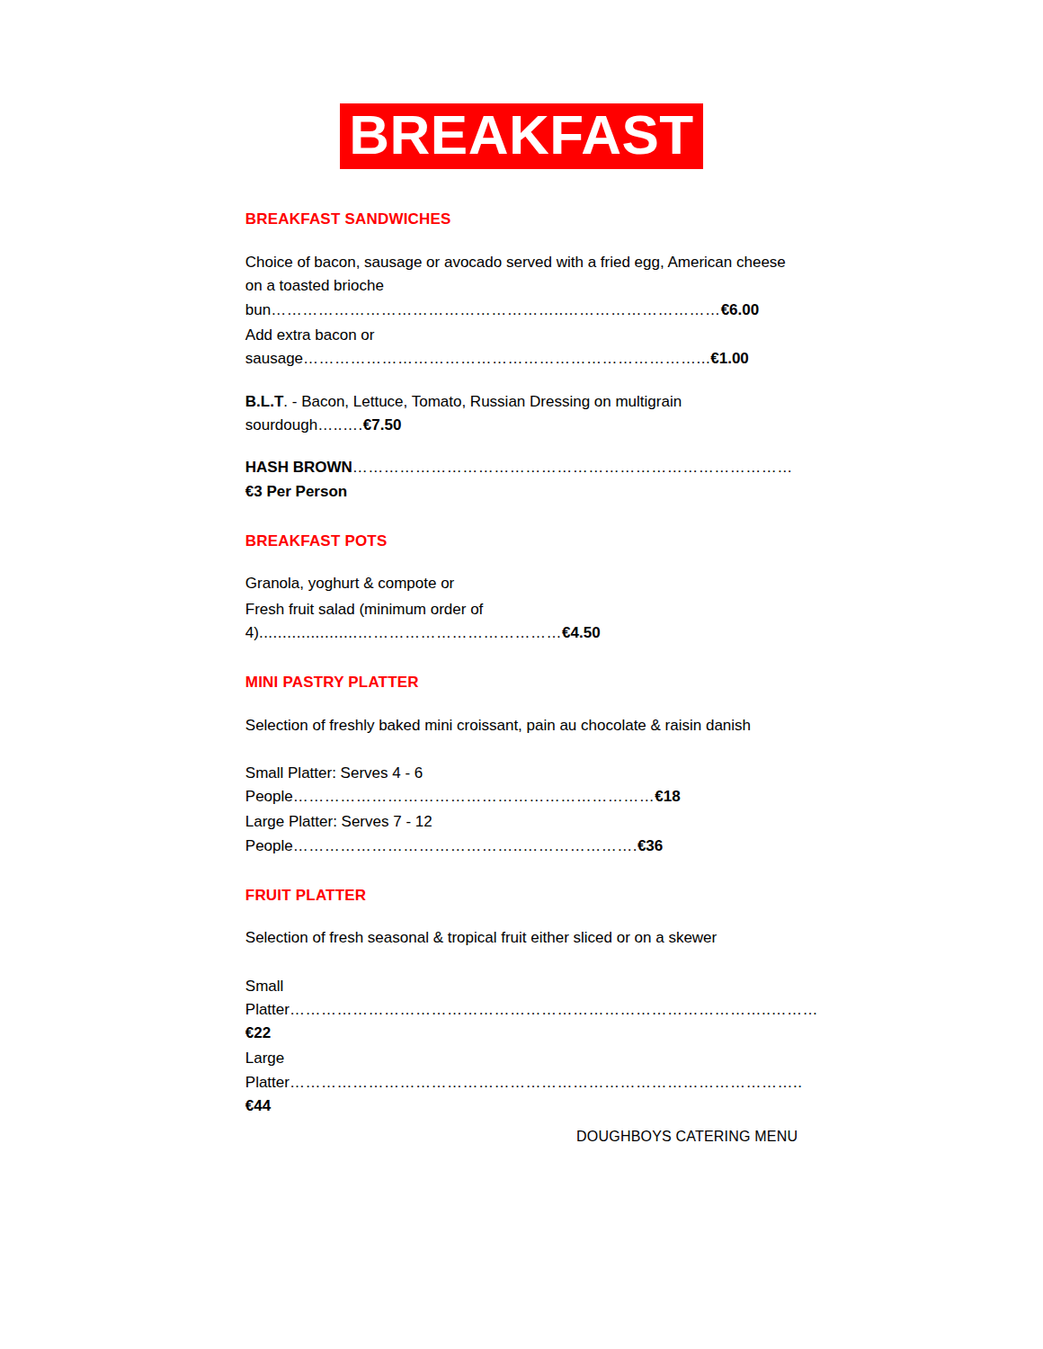BREAKFAST
BREAKFAST SANDWICHES
Choice of bacon, sausage or avocado served with a fried egg, American cheese on a toasted brioche bun………………………………………………..…………………………€6.00
Add extra bacon or sausage…………………………………………………………………...€1.00
B.L.T. - Bacon, Lettuce, Tomato, Russian Dressing on multigrain sourdough…..….€7.50
HASH BROWN…………………………………………………………………………€3 Per Person
BREAKFAST POTS
Granola, yoghurt & compote or
Fresh fruit salad (minimum order of 4).....................…………………………………€4.50
MINI PASTRY PLATTER
Selection of freshly baked mini croissant, pain au chocolate & raisin danish
Small Platter: Serves 4 - 6 People……………………………………………………………€18
Large Platter: Serves 7 - 12 People……………………………………..………………….€36
FRUIT PLATTER
Selection of fresh seasonal & tropical fruit either sliced or on a skewer
Small Platter………………………………………………………………………………..………€22
Large Platter……………………………………………………………………………………..€44
DOUGHBOYS CATERING MENU